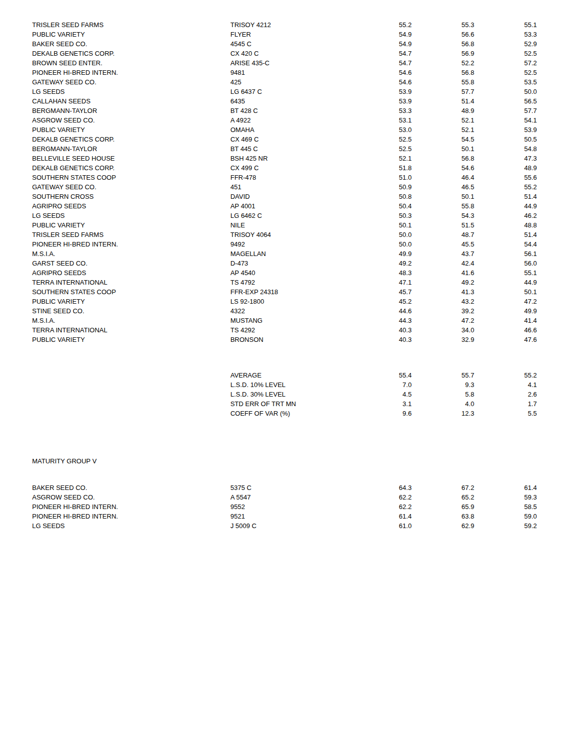| TRISLER SEED FARMS | TRISOY 4212 | 55.2 | 55.3 | 55.1 |
| PUBLIC VARIETY | FLYER | 54.9 | 56.6 | 53.3 |
| BAKER SEED CO. | 4545 C | 54.9 | 56.8 | 52.9 |
| DEKALB GENETICS CORP. | CX 420 C | 54.7 | 56.9 | 52.5 |
| BROWN SEED ENTER. | ARISE 435-C | 54.7 | 52.2 | 57.2 |
| PIONEER HI-BRED INTERN. | 9481 | 54.6 | 56.8 | 52.5 |
| GATEWAY SEED CO. | 425 | 54.6 | 55.8 | 53.5 |
| LG SEEDS | LG 6437 C | 53.9 | 57.7 | 50.0 |
| CALLAHAN SEEDS | 6435 | 53.9 | 51.4 | 56.5 |
| BERGMANN-TAYLOR | BT 428 C | 53.3 | 48.9 | 57.7 |
| ASGROW SEED CO. | A 4922 | 53.1 | 52.1 | 54.1 |
| PUBLIC VARIETY | OMAHA | 53.0 | 52.1 | 53.9 |
| DEKALB GENETICS CORP. | CX 469 C | 52.5 | 54.5 | 50.5 |
| BERGMANN-TAYLOR | BT 445 C | 52.5 | 50.1 | 54.8 |
| BELLEVILLE SEED HOUSE | BSH 425 NR | 52.1 | 56.8 | 47.3 |
| DEKALB GENETICS CORP. | CX 499 C | 51.8 | 54.6 | 48.9 |
| SOUTHERN STATES COOP | FFR-478 | 51.0 | 46.4 | 55.6 |
| GATEWAY SEED CO. | 451 | 50.9 | 46.5 | 55.2 |
| SOUTHERN CROSS | DAVID | 50.8 | 50.1 | 51.4 |
| AGRIPRO SEEDS | AP 4001 | 50.4 | 55.8 | 44.9 |
| LG SEEDS | LG 6462 C | 50.3 | 54.3 | 46.2 |
| PUBLIC VARIETY | NILE | 50.1 | 51.5 | 48.8 |
| TRISLER SEED FARMS | TRISOY 4064 | 50.0 | 48.7 | 51.4 |
| PIONEER HI-BRED INTERN. | 9492 | 50.0 | 45.5 | 54.4 |
| M.S.I.A. | MAGELLAN | 49.9 | 43.7 | 56.1 |
| GARST SEED CO. | D-473 | 49.2 | 42.4 | 56.0 |
| AGRIPRO SEEDS | AP 4540 | 48.3 | 41.6 | 55.1 |
| TERRA INTERNATIONAL | TS 4792 | 47.1 | 49.2 | 44.9 |
| SOUTHERN STATES COOP | FFR-EXP 24318 | 45.7 | 41.3 | 50.1 |
| PUBLIC VARIETY | LS 92-1800 | 45.2 | 43.2 | 47.2 |
| STINE SEED CO. | 4322 | 44.6 | 39.2 | 49.9 |
| M.S.I.A. | MUSTANG | 44.3 | 47.2 | 41.4 |
| TERRA INTERNATIONAL | TS 4292 | 40.3 | 34.0 | 46.6 |
| PUBLIC VARIETY | BRONSON | 40.3 | 32.9 | 47.6 |
| | AVERAGE | 55.4 | 55.7 | 55.2 |
| | L.S.D. 10% LEVEL | 7.0 | 9.3 | 4.1 |
| | L.S.D. 30% LEVEL | 4.5 | 5.8 | 2.6 |
| | STD ERR OF TRT MN | 3.1 | 4.0 | 1.7 |
| | COEFF OF VAR (%) | 9.6 | 12.3 | 5.5 |
| MATURITY GROUP V |
| BAKER SEED CO. | 5375 C | 64.3 | 67.2 | 61.4 |
| ASGROW SEED CO. | A 5547 | 62.2 | 65.2 | 59.3 |
| PIONEER HI-BRED INTERN. | 9552 | 62.2 | 65.9 | 58.5 |
| PIONEER HI-BRED INTERN. | 9521 | 61.4 | 63.8 | 59.0 |
| LG SEEDS | J 5009 C | 61.0 | 62.9 | 59.2 |